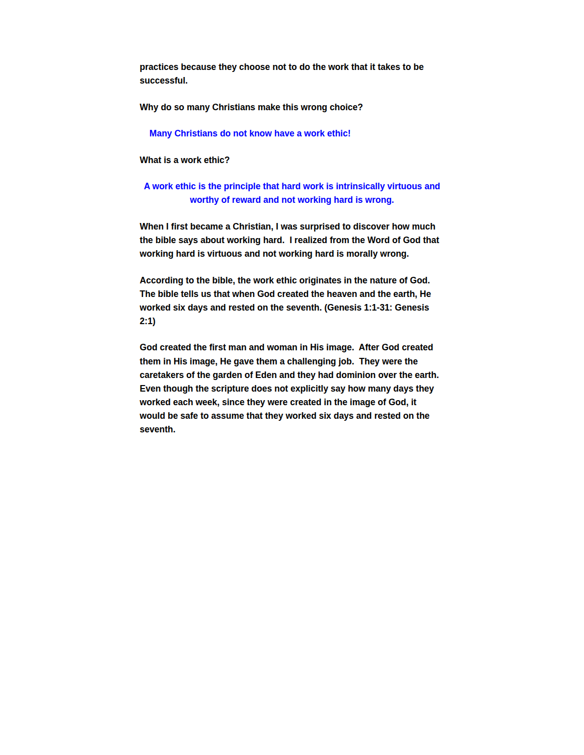practices because they choose not to do the work that it takes to be successful.
Why do so many Christians make this wrong choice?
Many Christians do not know have a work ethic!
What is a work ethic?
A work ethic is the principle that hard work is intrinsically virtuous and worthy of reward and not working hard is wrong.
When I first became a Christian, I was surprised to discover how much the bible says about working hard. I realized from the Word of God that working hard is virtuous and not working hard is morally wrong.
According to the bible, the work ethic originates in the nature of God. The bible tells us that when God created the heaven and the earth, He worked six days and rested on the seventh. (Genesis 1:1-31: Genesis 2:1)
God created the first man and woman in His image. After God created them in His image, He gave them a challenging job. They were the caretakers of the garden of Eden and they had dominion over the earth. Even though the scripture does not explicitly say how many days they worked each week, since they were created in the image of God, it would be safe to assume that they worked six days and rested on the seventh.